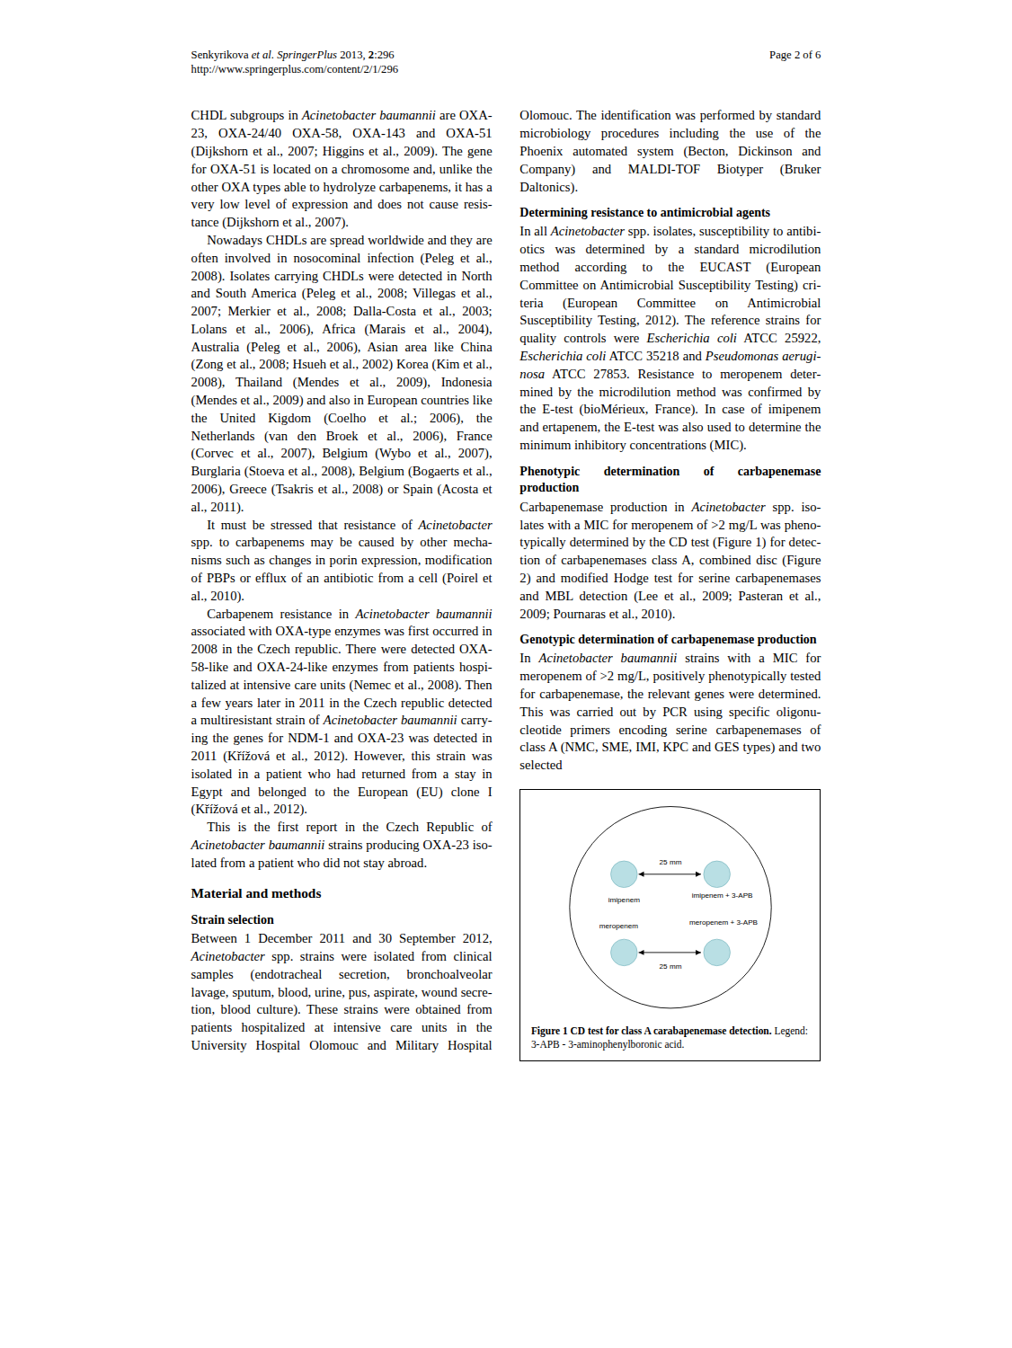Senkyrikova et al. SpringerPlus 2013, 2:296
http://www.springerplus.com/content/2/1/296
Page 2 of 6
CHDL subgroups in Acinetobacter baumannii are OXA-23, OXA-24/40 OXA-58, OXA-143 and OXA-51 (Dijkshorn et al., 2007; Higgins et al., 2009). The gene for OXA-51 is located on a chromosome and, unlike the other OXA types able to hydrolyze carbapenems, it has a very low level of expression and does not cause resistance (Dijkshorn et al., 2007).
Nowadays CHDLs are spread worldwide and they are often involved in nosocominal infection (Peleg et al., 2008). Isolates carrying CHDLs were detected in North and South America (Peleg et al., 2008; Villegas et al., 2007; Merkier et al., 2008; Dalla-Costa et al., 2003; Lolans et al., 2006), Africa (Marais et al., 2004), Australia (Peleg et al., 2006), Asian area like China (Zong et al., 2008; Hsueh et al., 2002) Korea (Kim et al., 2008), Thailand (Mendes et al., 2009), Indonesia (Mendes et al., 2009) and also in European countries like the United Kigdom (Coelho et al.; 2006), the Netherlands (van den Broek et al., 2006), France (Corvec et al., 2007), Belgium (Wybo et al., 2007), Burglaria (Stoeva et al., 2008), Belgium (Bogaerts et al., 2006), Greece (Tsakris et al., 2008) or Spain (Acosta et al., 2011).
It must be stressed that resistance of Acinetobacter spp. to carbapenems may be caused by other mechanisms such as changes in porin expression, modification of PBPs or efflux of an antibiotic from a cell (Poirel et al., 2010).
Carbapenem resistance in Acinetobacter baumannii associated with OXA-type enzymes was first occurred in 2008 in the Czech republic. There were detected OXA-58-like and OXA-24-like enzymes from patients hospitalized at intensive care units (Nemec et al., 2008). Then a few years later in 2011 in the Czech republic detected a multiresistant strain of Acinetobacter baumannii carrying the genes for NDM-1 and OXA-23 was detected in 2011 (Křížová et al., 2012). However, this strain was isolated in a patient who had returned from a stay in Egypt and belonged to the European (EU) clone I (Křížová et al., 2012).
This is the first report in the Czech Republic of Acinetobacter baumannii strains producing OXA-23 isolated from a patient who did not stay abroad.
Material and methods
Strain selection
Between 1 December 2011 and 30 September 2012, Acinetobacter spp. strains were isolated from clinical samples (endotracheal secretion, bronchoalveolar lavage, sputum, blood, urine, pus, aspirate, wound secretion, blood culture). These strains were obtained from patients hospitalized at intensive care units in the University Hospital Olomouc and Military Hospital Olomouc. The identification was performed by standard microbiology procedures including the use of the Phoenix automated system (Becton, Dickinson and Company) and MALDI-TOF Biotyper (Bruker Daltonics).
Determining resistance to antimicrobial agents
In all Acinetobacter spp. isolates, susceptibility to antibiotics was determined by a standard microdilution method according to the EUCAST (European Committee on Antimicrobial Susceptibility Testing) criteria (European Committee on Antimicrobial Susceptibility Testing, 2012). The reference strains for quality controls were Escherichia coli ATCC 25922, Escherichia coli ATCC 35218 and Pseudomonas aeruginosa ATCC 27853. Resistance to meropenem determined by the microdilution method was confirmed by the E-test (bioMérieux, France). In case of imipenem and ertapenem, the E-test was also used to determine the minimum inhibitory concentrations (MIC).
Phenotypic determination of carbapenemase production
Carbapenemase production in Acinetobacter spp. isolates with a MIC for meropenem of >2 mg/L was phenotypically determined by the CD test (Figure 1) for detection of carbapenemases class A, combined disc (Figure 2) and modified Hodge test for serine carbapenemases and MBL detection (Lee et al., 2009; Pasteran et al., 2009; Pournaras et al., 2010).
Genotypic determination of carbapenemase production
In Acinetobacter baumannii strains with a MIC for meropenem of >2 mg/L, positively phenotypically tested for carbapenemase, the relevant genes were determined. This was carried out by PCR using specific oligonucleotide primers encoding serine carbapenemases of class A (NMC, SME, IMI, KPC and GES types) and two selected
25 mm imipenem imipenem + 3-APB meropenem meropenem + 3-APB 25 mm
Figure 1 CD test for class A carabapenemase detection. Legend: 3-APB - 3-aminophenylboronic acid.